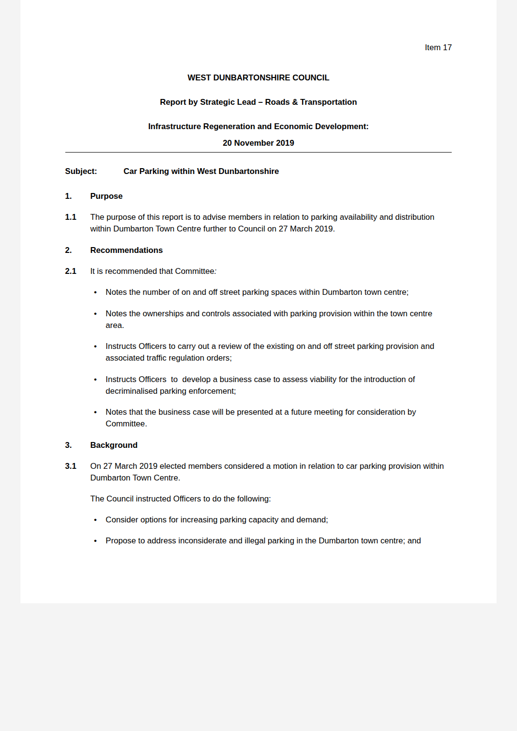Item 17
WEST DUNBARTONSHIRE COUNCIL
Report by Strategic Lead – Roads & Transportation
Infrastructure Regeneration and Economic Development:
20 November 2019
Subject: Car Parking within West Dunbartonshire
1.
Purpose
1.1
The purpose of this report is to advise members in relation to parking availability and distribution within Dumbarton Town Centre further to Council on 27 March 2019.
2.
Recommendations
2.1
It is recommended that Committee:
Notes the number of on and off street parking spaces within Dumbarton town centre;
Notes the ownerships and controls associated with parking provision within the town centre area.
Instructs Officers to carry out a review of the existing on and off street parking provision and associated traffic regulation orders;
Instructs Officers to develop a business case to assess viability for the introduction of decriminalised parking enforcement;
Notes that the business case will be presented at a future meeting for consideration by Committee.
3.
Background
3.1
On 27 March 2019 elected members considered a motion in relation to car parking provision within Dumbarton Town Centre.
The Council instructed Officers to do the following:
Consider options for increasing parking capacity and demand;
Propose to address inconsiderate and illegal parking in the Dumbarton town centre; and